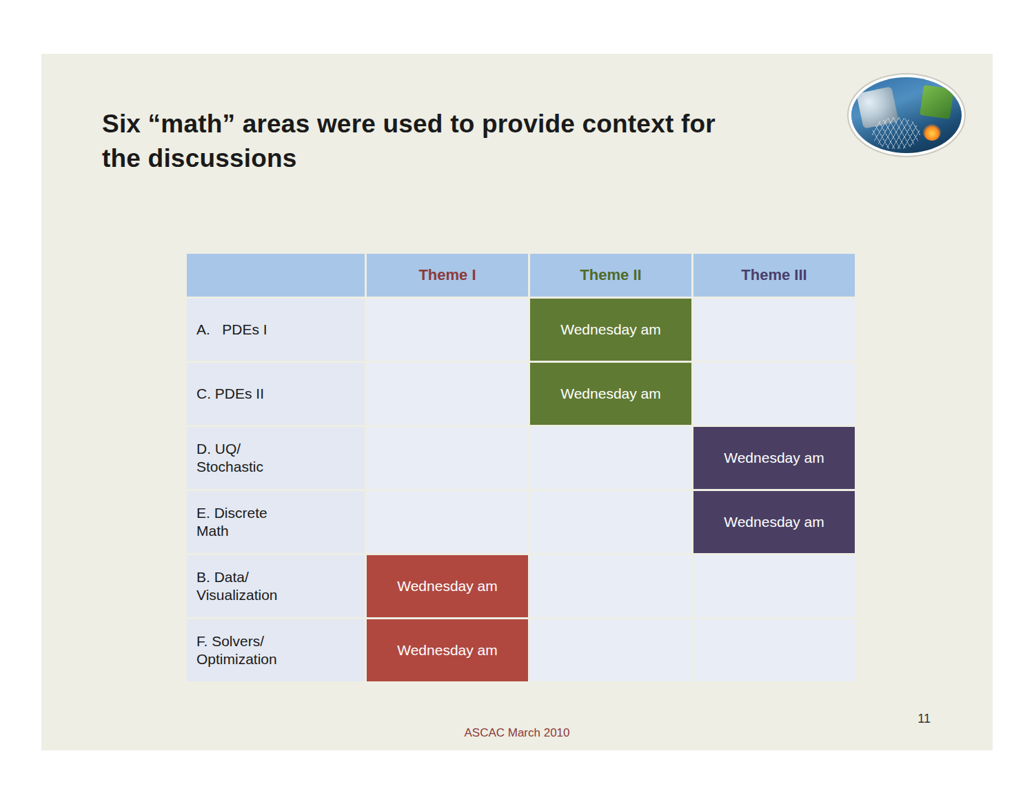Six “math” areas were used to provide context for the discussions
| | Theme I | Theme II | Theme III |
| --- | --- | --- | --- |
| A. PDEs I | | Wednesday am | |
| C. PDEs II | | Wednesday am | |
| D. UQ/ Stochastic | | | Wednesday am |
| E. Discrete Math | | | Wednesday am |
| B. Data/ Visualization | Wednesday am | | |
| F. Solvers/ Optimization | Wednesday am | | |
ASCAC March 2010
11